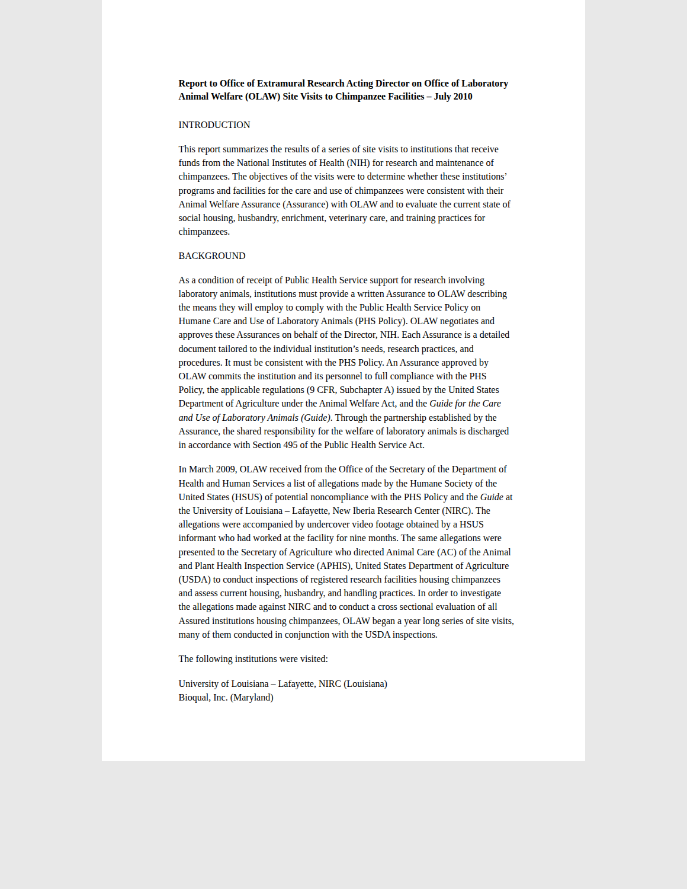Report to Office of Extramural Research Acting Director on Office of Laboratory Animal Welfare (OLAW) Site Visits to Chimpanzee Facilities – July 2010
INTRODUCTION
This report summarizes the results of a series of site visits to institutions that receive funds from the National Institutes of Health (NIH) for research and maintenance of chimpanzees. The objectives of the visits were to determine whether these institutions’ programs and facilities for the care and use of chimpanzees were consistent with their Animal Welfare Assurance (Assurance) with OLAW and to evaluate the current state of social housing, husbandry, enrichment, veterinary care, and training practices for chimpanzees.
BACKGROUND
As a condition of receipt of Public Health Service support for research involving laboratory animals, institutions must provide a written Assurance to OLAW describing the means they will employ to comply with the Public Health Service Policy on Humane Care and Use of Laboratory Animals (PHS Policy). OLAW negotiates and approves these Assurances on behalf of the Director, NIH. Each Assurance is a detailed document tailored to the individual institution’s needs, research practices, and procedures. It must be consistent with the PHS Policy. An Assurance approved by OLAW commits the institution and its personnel to full compliance with the PHS Policy, the applicable regulations (9 CFR, Subchapter A) issued by the United States Department of Agriculture under the Animal Welfare Act, and the Guide for the Care and Use of Laboratory Animals (Guide). Through the partnership established by the Assurance, the shared responsibility for the welfare of laboratory animals is discharged in accordance with Section 495 of the Public Health Service Act.
In March 2009, OLAW received from the Office of the Secretary of the Department of Health and Human Services a list of allegations made by the Humane Society of the United States (HSUS) of potential noncompliance with the PHS Policy and the Guide at the University of Louisiana – Lafayette, New Iberia Research Center (NIRC). The allegations were accompanied by undercover video footage obtained by a HSUS informant who had worked at the facility for nine months. The same allegations were presented to the Secretary of Agriculture who directed Animal Care (AC) of the Animal and Plant Health Inspection Service (APHIS), United States Department of Agriculture (USDA) to conduct inspections of registered research facilities housing chimpanzees and assess current housing, husbandry, and handling practices. In order to investigate the allegations made against NIRC and to conduct a cross sectional evaluation of all Assured institutions housing chimpanzees, OLAW began a year long series of site visits, many of them conducted in conjunction with the USDA inspections.
The following institutions were visited:
University of Louisiana – Lafayette, NIRC (Louisiana)
Bioqual, Inc. (Maryland)